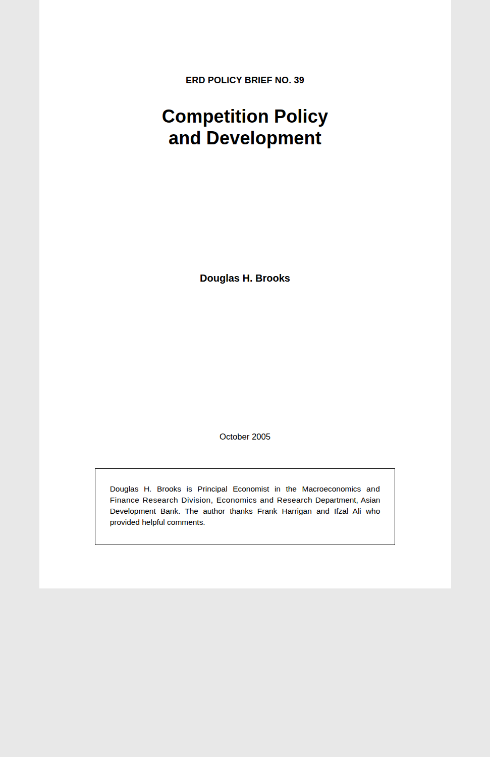ERD POLICY BRIEF NO. 39
Competition Policy
and Development
Douglas H. Brooks
October 2005
Douglas H. Brooks is Principal Economist in the Macroeconomics and Finance Research Division, Economics and Research Department, Asian Development Bank. The author thanks Frank Harrigan and Ifzal Ali who provided helpful comments.